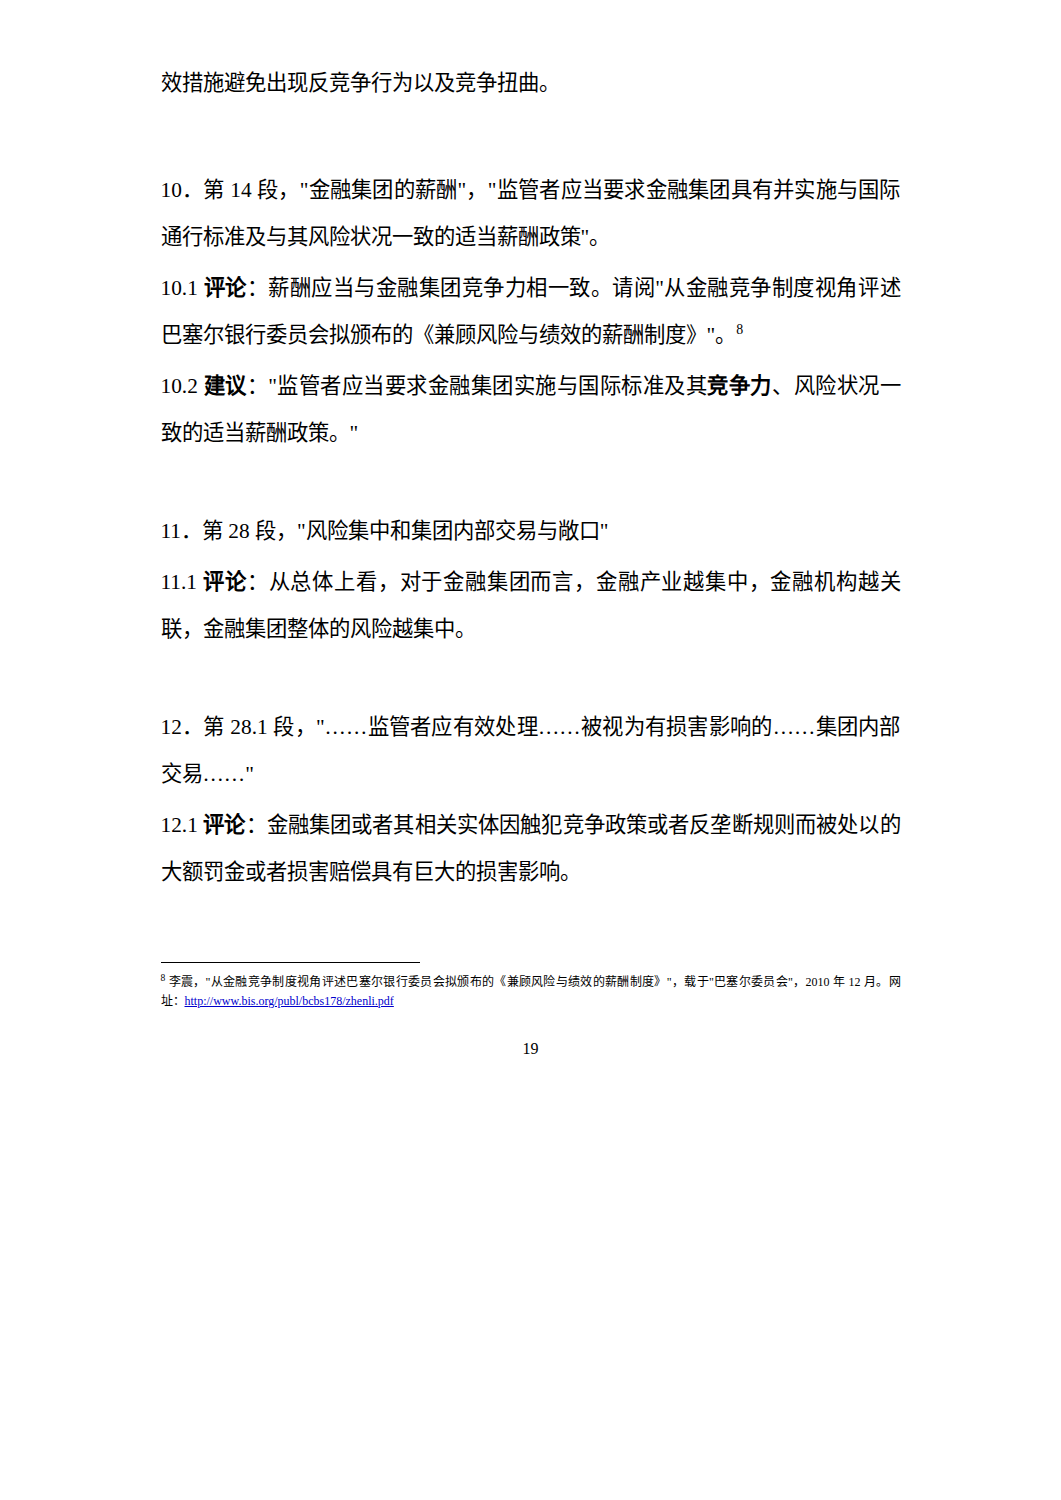效措施避免出现反竞争行为以及竞争扭曲。
10．第 14 段，"金融集团的薪酬"，"监管者应当要求金融集团具有并实施与国际通行标准及与其风险状况一致的适当薪酬政策"。
10.1 评论：薪酬应当与金融集团竞争力相一致。请阅"从金融竞争制度视角评述巴塞尔银行委员会拟颁布的《兼顾风险与绩效的薪酬制度》"。8
10.2 建议："监管者应当要求金融集团实施与国际标准及其竞争力、风险状况一致的适当薪酬政策。"
11．第 28 段，"风险集中和集团内部交易与敞口"
11.1 评论：从总体上看，对于金融集团而言，金融产业越集中，金融机构越关联，金融集团整体的风险越集中。
12．第 28.1 段，"……监管者应有效处理……被视为有损害影响的……集团内部交易……"
12.1 评论：金融集团或者其相关实体因触犯竞争政策或者反垄断规则而被处以的大额罚金或者损害赔偿具有巨大的损害影响。
8 李震，"从金融竞争制度视角评述巴塞尔银行委员会拟颁布的《兼顾风险与绩效的薪酬制度》"，载于"巴塞尔委员会"，2010 年 12 月。网址：http://www.bis.org/publ/bcbs178/zhenli.pdf
19